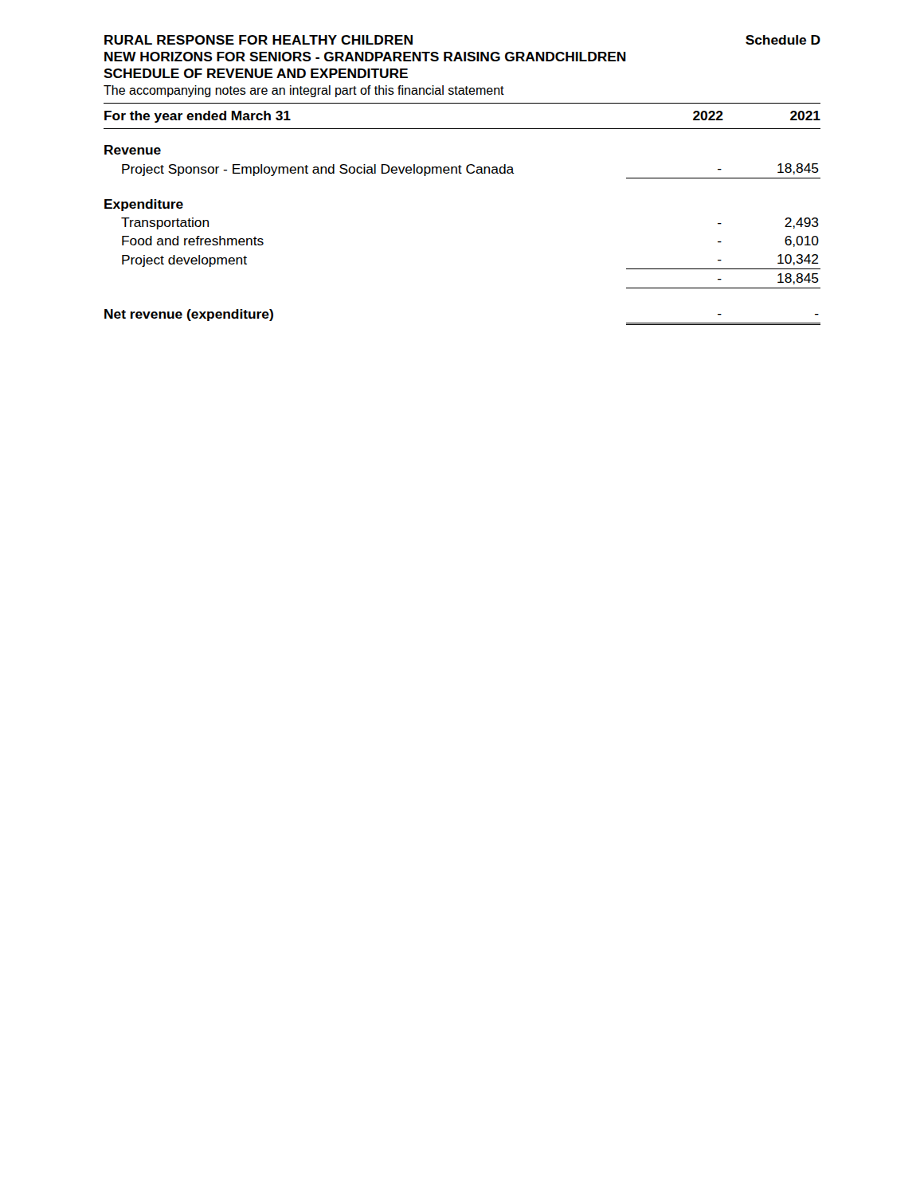Rural Response for Healthy Children
Schedule D
New Horizons for Seniors - Grandparents Raising Grandchildren
Schedule of Revenue and Expenditure
The accompanying notes are an integral part of this financial statement
| For the year ended March 31 | 2022 | 2021 |
| --- | --- | --- |
| Revenue | | |
| Project Sponsor - Employment and Social Development Canada | - | 18,845 |
| Expenditure | | |
| Transportation | - | 2,493 |
| Food and refreshments | - | 6,010 |
| Project development | - | 10,342 |
| | - | 18,845 |
| Net revenue (expenditure) | - | - |